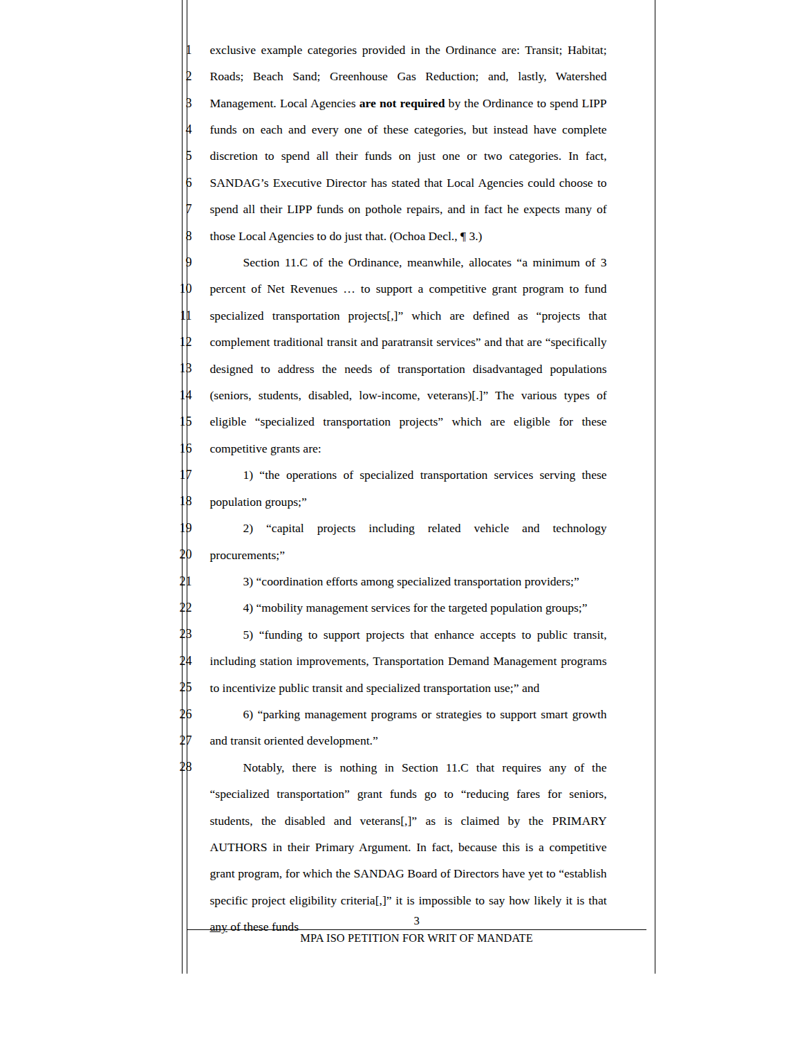1
2
3
4
5
6
7
8
9
10
11
12
13
14
15
16
17
18
19
20
21
22
23
24
25
26
27
28
exclusive example categories provided in the Ordinance are: Transit; Habitat; Roads; Beach Sand; Greenhouse Gas Reduction; and, lastly, Watershed Management. Local Agencies are not required by the Ordinance to spend LIPP funds on each and every one of these categories, but instead have complete discretion to spend all their funds on just one or two categories. In fact, SANDAG’s Executive Director has stated that Local Agencies could choose to spend all their LIPP funds on pothole repairs, and in fact he expects many of those Local Agencies to do just that. (Ochoa Decl., ¶ 3.)
Section 11.C of the Ordinance, meanwhile, allocates “a minimum of 3 percent of Net Revenues … to support a competitive grant program to fund specialized transportation projects[,]” which are defined as “projects that complement traditional transit and paratransit services” and that are “specifically designed to address the needs of transportation disadvantaged populations (seniors, students, disabled, low-income, veterans)[.]” The various types of eligible “specialized transportation projects” which are eligible for these competitive grants are:
1) “the operations of specialized transportation services serving these population groups;”
2) “capital projects including related vehicle and technology procurements;”
3) “coordination efforts among specialized transportation providers;”
4) “mobility management services for the targeted population groups;”
5) “funding to support projects that enhance accepts to public transit, including station improvements, Transportation Demand Management programs to incentivize public transit and specialized transportation use;” and
6) “parking management programs or strategies to support smart growth and transit oriented development.”
Notably, there is nothing in Section 11.C that requires any of the “specialized transportation” grant funds go to “reducing fares for seniors, students, the disabled and veterans[,]” as is claimed by the PRIMARY AUTHORS in their Primary Argument. In fact, because this is a competitive grant program, for which the SANDAG Board of Directors have yet to “establish specific project eligibility criteria[,]” it is impossible to say how likely it is that any of these funds
3
MPA ISO PETITION FOR WRIT OF MANDATE